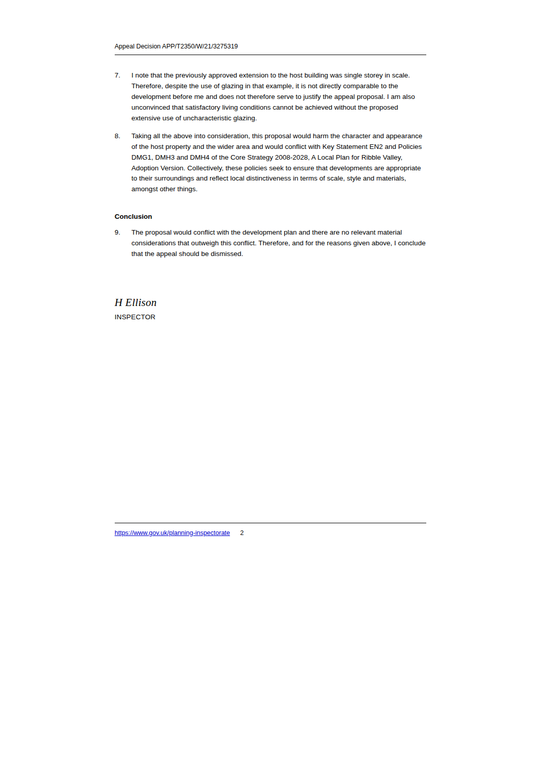Appeal Decision APP/T2350/W/21/3275319
7. I note that the previously approved extension to the host building was single storey in scale. Therefore, despite the use of glazing in that example, it is not directly comparable to the development before me and does not therefore serve to justify the appeal proposal. I am also unconvinced that satisfactory living conditions cannot be achieved without the proposed extensive use of uncharacteristic glazing.
8. Taking all the above into consideration, this proposal would harm the character and appearance of the host property and the wider area and would conflict with Key Statement EN2 and Policies DMG1, DMH3 and DMH4 of the Core Strategy 2008-2028, A Local Plan for Ribble Valley, Adoption Version. Collectively, these policies seek to ensure that developments are appropriate to their surroundings and reflect local distinctiveness in terms of scale, style and materials, amongst other things.
Conclusion
9. The proposal would conflict with the development plan and there are no relevant material considerations that outweigh this conflict. Therefore, and for the reasons given above, I conclude that the appeal should be dismissed.
H Ellison
INSPECTOR
https://www.gov.uk/planning-inspectorate 2